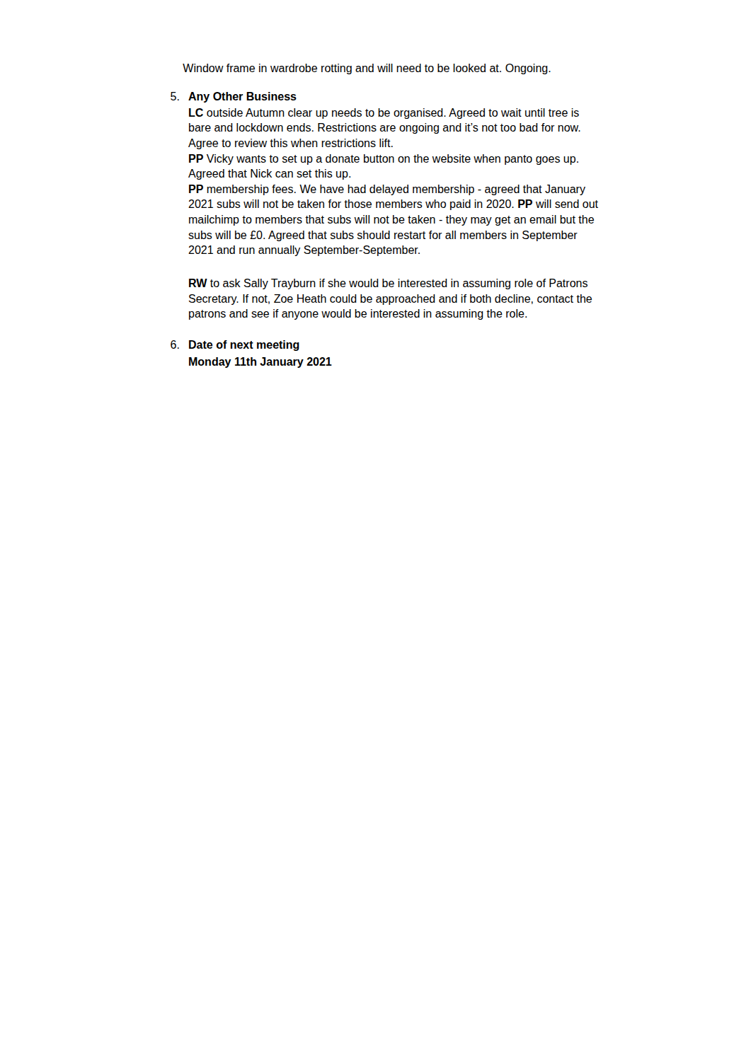Window frame in wardrobe rotting and will need to be looked at. Ongoing.
Any Other Business LC outside Autumn clear up needs to be organised. Agreed to wait until tree is bare and lockdown ends. Restrictions are ongoing and it’s not too bad for now. Agree to review this when restrictions lift. PP Vicky wants to set up a donate button on the website when panto goes up. Agreed that Nick can set this up. PP membership fees. We have had delayed membership - agreed that January 2021 subs will not be taken for those members who paid in 2020. PP will send out mailchimp to members that subs will not be taken - they may get an email but the subs will be £0. Agreed that subs should restart for all members in September 2021 and run annually September-September.
RW to ask Sally Trayburn if she would be interested in assuming role of Patrons Secretary. If not, Zoe Heath could be approached and if both decline, contact the patrons and see if anyone would be interested in assuming the role.
Date of next meeting Monday 11th January 2021